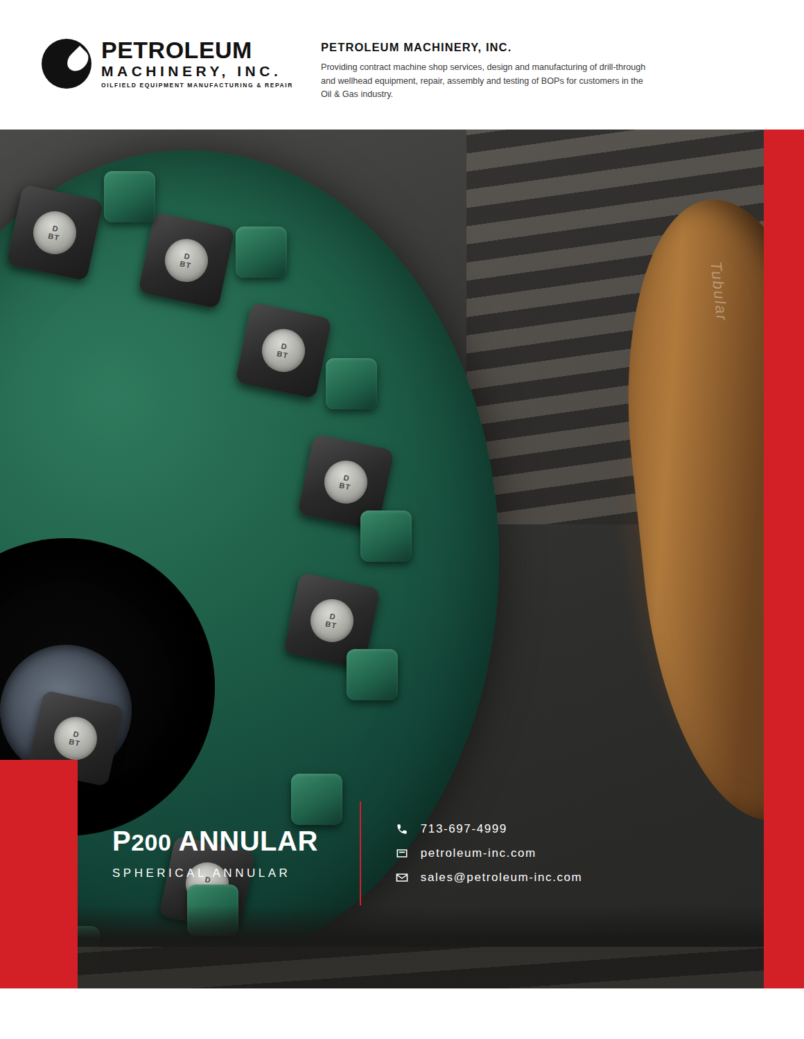PETROLEUM
MACHINERY, INC.
OILFIELD EQUIPMENT MANUFACTURING & REPAIR
PETROLEUM MACHINERY, INC.
Providing contract machine shop services, design and manufacturing of drill-through and wellhead equipment, repair, assembly and testing of BOPs for customers in the Oil & Gas industry.
D
BT
D
BT
D
BT
D
BT
D
BT
D
BT
D
BT
D
BT
P200 ANNULAR
SPHERICAL ANNULAR
713-697-4999
petroleum-inc.com
sales@petroleum-inc.com